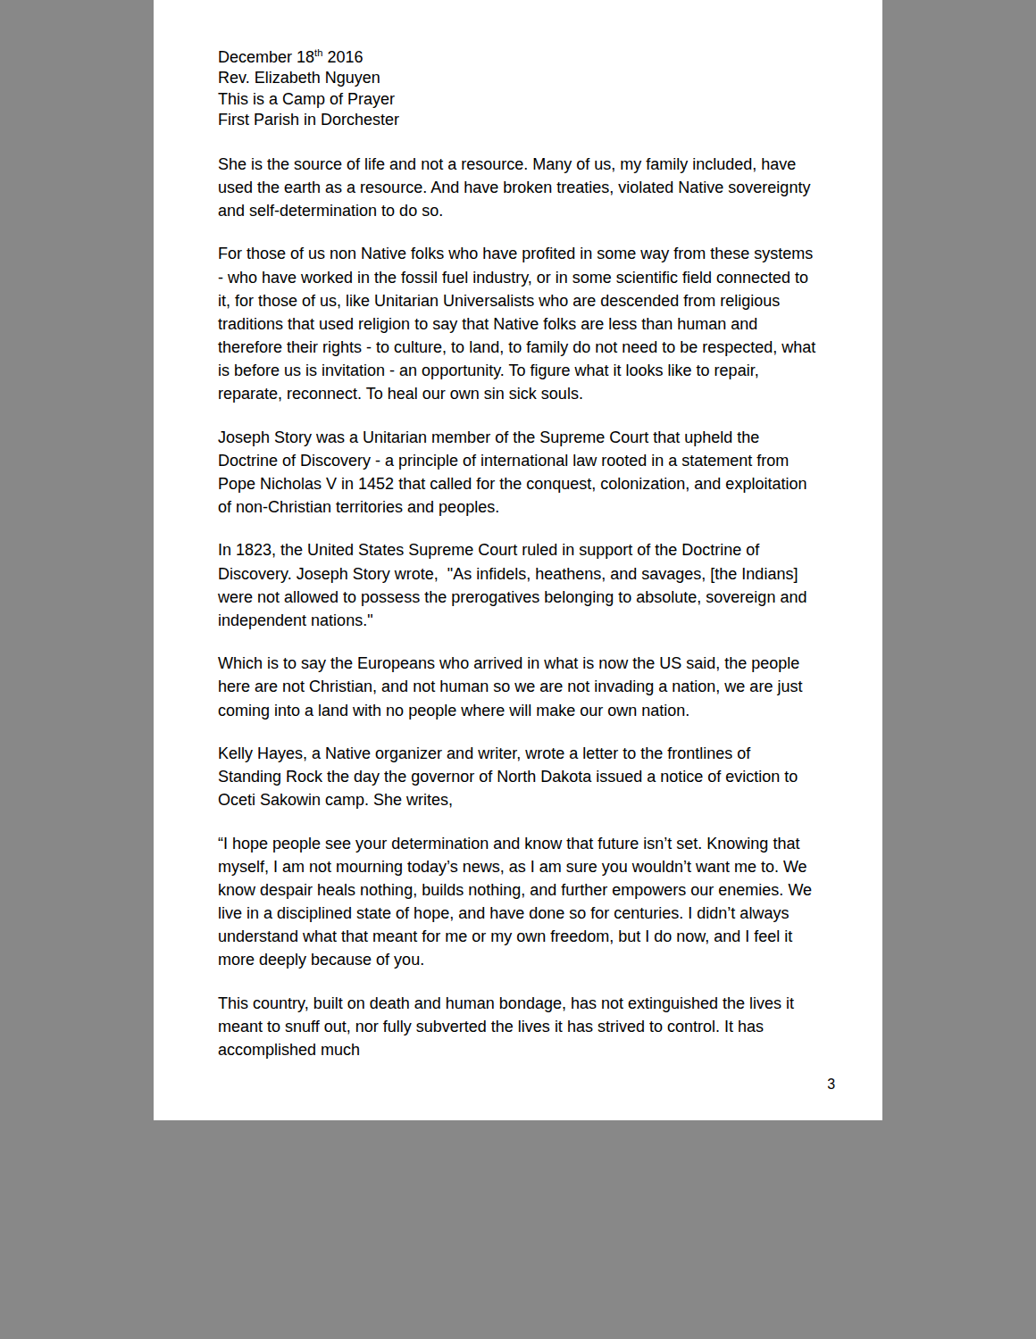December 18th 2016
Rev. Elizabeth Nguyen
This is a Camp of Prayer
First Parish in Dorchester
She is the source of life and not a resource. Many of us, my family included, have used the earth as a resource. And have broken treaties, violated Native sovereignty and self-determination to do so.
For those of us non Native folks who have profited in some way from these systems - who have worked in the fossil fuel industry, or in some scientific field connected to it, for those of us, like Unitarian Universalists who are descended from religious traditions that used religion to say that Native folks are less than human and therefore their rights - to culture, to land, to family do not need to be respected, what is before us is invitation - an opportunity. To figure what it looks like to repair, reparate, reconnect. To heal our own sin sick souls.
Joseph Story was a Unitarian member of the Supreme Court that upheld the Doctrine of Discovery - a principle of international law rooted in a statement from Pope Nicholas V in 1452 that called for the conquest, colonization, and exploitation of non-Christian territories and peoples.
In 1823, the United States Supreme Court ruled in support of the Doctrine of Discovery. Joseph Story wrote, "As infidels, heathens, and savages, [the Indians] were not allowed to possess the prerogatives belonging to absolute, sovereign and independent nations."
Which is to say the Europeans who arrived in what is now the US said, the people here are not Christian, and not human so we are not invading a nation, we are just coming into a land with no people where will make our own nation.
Kelly Hayes, a Native organizer and writer, wrote a letter to the frontlines of Standing Rock the day the governor of North Dakota issued a notice of eviction to Oceti Sakowin camp. She writes,
“I hope people see your determination and know that future isn’t set. Knowing that myself, I am not mourning today’s news, as I am sure you wouldn’t want me to. We know despair heals nothing, builds nothing, and further empowers our enemies. We live in a disciplined state of hope, and have done so for centuries. I didn’t always understand what that meant for me or my own freedom, but I do now, and I feel it more deeply because of you.
This country, built on death and human bondage, has not extinguished the lives it meant to snuff out, nor fully subverted the lives it has strived to control. It has accomplished much
3